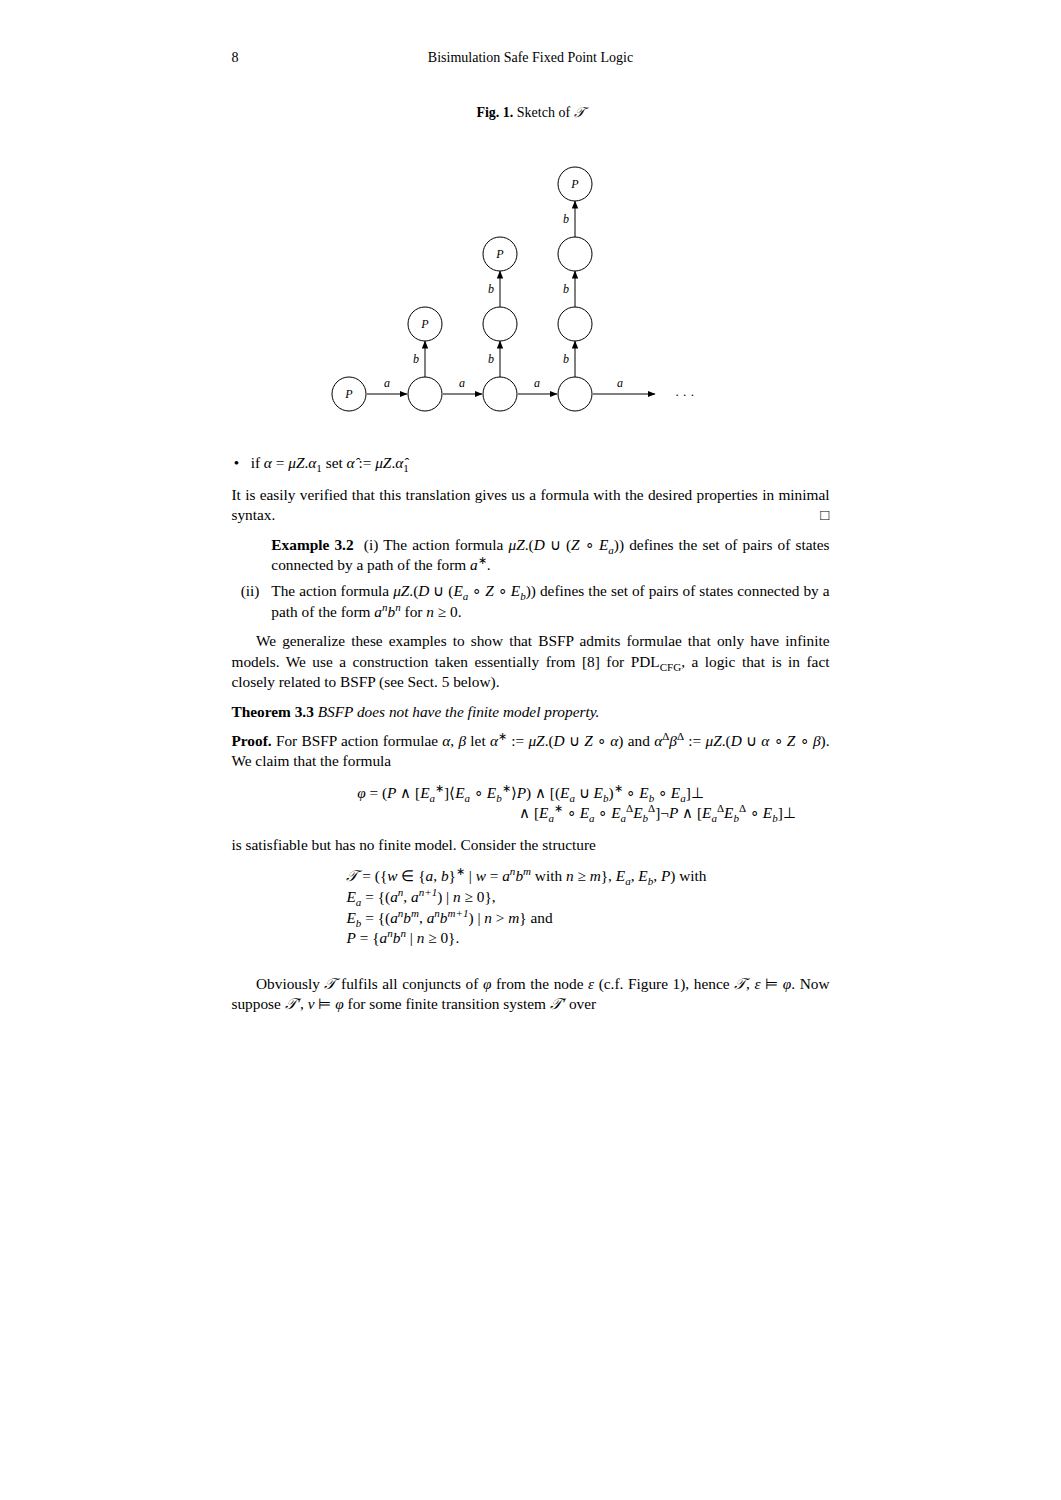8
Bisimulation Safe Fixed Point Logic
Fig. 1. Sketch of 𝒯
P P P P a a a a b b b b b b · · ·
if α = μZ.α1 set α̂ := μZ.α̂1
It is easily verified that this translation gives us a formula with the desired properties in minimal syntax. □
Example 3.2 (i) The action formula μZ.(D ∪ (Z ∘ Ea)) defines the set of pairs of states connected by a path of the form a∗.
(ii) The action formula μZ.(D ∪ (Ea ∘ Z ∘ Eb)) defines the set of pairs of states connected by a path of the form anbn for n ≥ 0.
We generalize these examples to show that BSFP admits formulae that only have infinite models. We use a construction taken essentially from [8] for PDLCFG, a logic that is in fact closely related to BSFP (see Sect. 5 below).
Theorem 3.3 BSFP does not have the finite model property.
Proof. For BSFP action formulae α, β let α∗ := μZ.(D ∪ Z ∘ α) and αΔβΔ := μZ.(D ∪ α ∘ Z ∘ β). We claim that the formula
φ = (P ∧ [Ea∗]⟨Ea ∘ Eb∗⟩P) ∧ [(Ea ∪ Eb)∗ ∘ Eb ∘ Ea]⊥ ∧ [Ea∗ ∘ Ea ∘ EaΔEbΔ]¬P ∧ [EaΔEbΔ ∘ Eb]⊥
is satisfiable but has no finite model. Consider the structure
𝒯 = ({w ∈ {a, b}∗ | w = anbm with n ≥ m}, Ea, Eb, P) with Ea = {(an, an+1) | n ≥ 0}, Eb = {(anbm, anbm+1) | n > m} and P = {anbn | n ≥ 0}.
Obviously 𝒯 fulfils all conjuncts of φ from the node ε (c.f. Figure 1), hence 𝒯, ε ⊨ φ. Now suppose 𝒯′, v ⊨ φ for some finite transition system 𝒯′ over